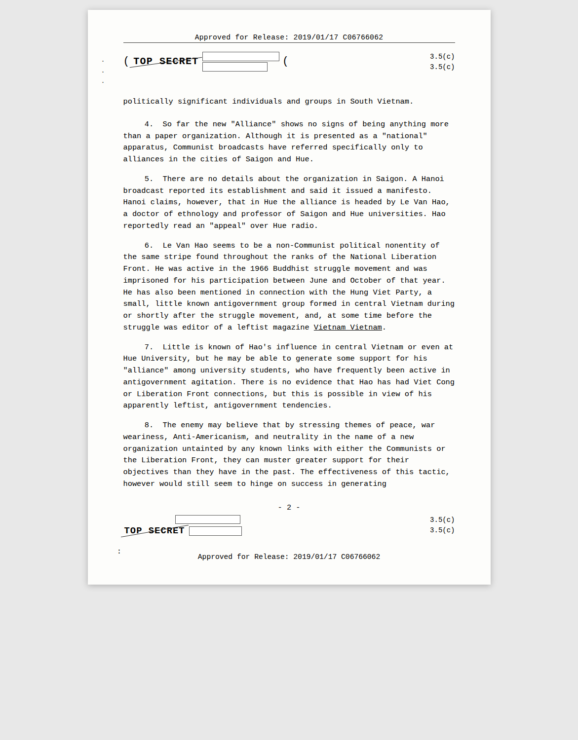Approved for Release: 2019/01/17 C06766062
. . .
( TOP SECRET (
3.5(c)
3.5(c)
politically significant individuals and groups in South Vietnam.
4. So far the new "Alliance" shows no signs of being anything more than a paper organization. Although it is presented as a "national" apparatus, Communist broadcasts have referred specifically only to alliances in the cities of Saigon and Hue.
5. There are no details about the organization in Saigon. A Hanoi broadcast reported its establishment and said it issued a manifesto. Hanoi claims, however, that in Hue the alliance is headed by Le Van Hao, a doctor of ethnology and professor of Saigon and Hue universities. Hao reportedly read an "appeal" over Hue radio.
6. Le Van Hao seems to be a non-Communist political nonentity of the same stripe found throughout the ranks of the National Liberation Front. He was active in the 1966 Buddhist struggle movement and was imprisoned for his participation between June and October of that year. He has also been mentioned in connection with the Hung Viet Party, a small, little known antigovernment group formed in central Vietnam during or shortly after the struggle movement, and, at some time before the struggle was editor of a leftist magazine Vietnam Vietnam.
7. Little is known of Hao's influence in central Vietnam or even at Hue University, but he may be able to generate some support for his "alliance" among university students, who have frequently been active in antigovernment agitation. There is no evidence that Hao has had Viet Cong or Liberation Front connections, but this is possible in view of his apparently leftist, antigovernment tendencies.
8. The enemy may believe that by stressing themes of peace, war weariness, Anti-Americanism, and neutrality in the name of a new organization untainted by any known links with either the Communists or the Liberation Front, they can muster greater support for their objectives than they have in the past. The effectiveness of this tactic, however would still seem to hinge on success in generating
- 2 -
TOP SECRET
3.5(c)
3.5(c)
:
Approved for Release: 2019/01/17 C06766062